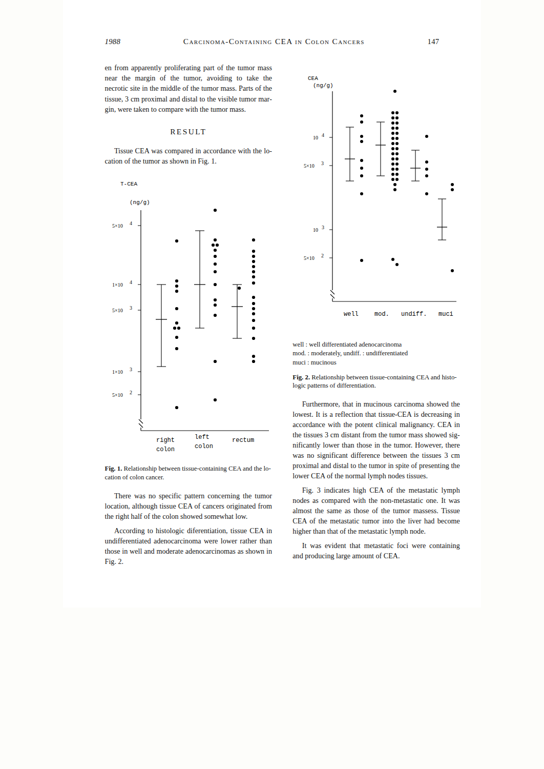1988 Carcinoma-Containing CEA in Colon Cancers 147
en from apparently proliferating part of the tumor mass near the margin of the tumor, avoiding to take the necrotic site in the middle of the tumor mass. Parts of the tissue, 3 cm proximal and distal to the visible tumor margin, were taken to compare with the tumor mass.
RESULT
Tissue CEA was compared in accordance with the location of the tumor as shown in Fig. 1.
T-CEA (ng/g) 5×104 1×104 5×103 1×103 5×102 right colon left colon rectum
Fig. 1. Relationship between tissue-containing CEA and the location of colon cancer.
There was no specific pattern concerning the tumor location, although tissue CEA of cancers originated from the right half of the colon showed somewhat low.
According to histologic diferentiation, tissue CEA in undifferentiated adenocarcinoma were lower rather than those in well and moderate adenocarcinomas as shown in Fig. 2.
CEA (ng/g) 104 5×103 103 5×102 well mod. undiff. muci
well : well differentiated adenocarcinoma
mod. : moderately, undiff. : undifferentiated
muci : mucinous
Fig. 2. Relationship between tissue-containing CEA and histologic patterns of differentiation.
Furthermore, that in mucinous carcinoma showed the lowest. It is a reflection that tissue-CEA is decreasing in accordance with the potent clinical malignancy. CEA in the tissues 3 cm distant from the tumor mass showed significantly lower than those in the tumor. However, there was no significant difference between the tissues 3 cm proximal and distal to the tumor in spite of presenting the lower CEA of the normal lymph nodes tissues.
Fig. 3 indicates high CEA of the metastatic lymph nodes as compared with the non-metastatic one. It was almost the same as those of the tumor massess. Tissue CEA of the metastatic tumor into the liver had become higher than that of the metastatic lymph node.
It was evident that metastatic foci were containing and producing large amount of CEA.